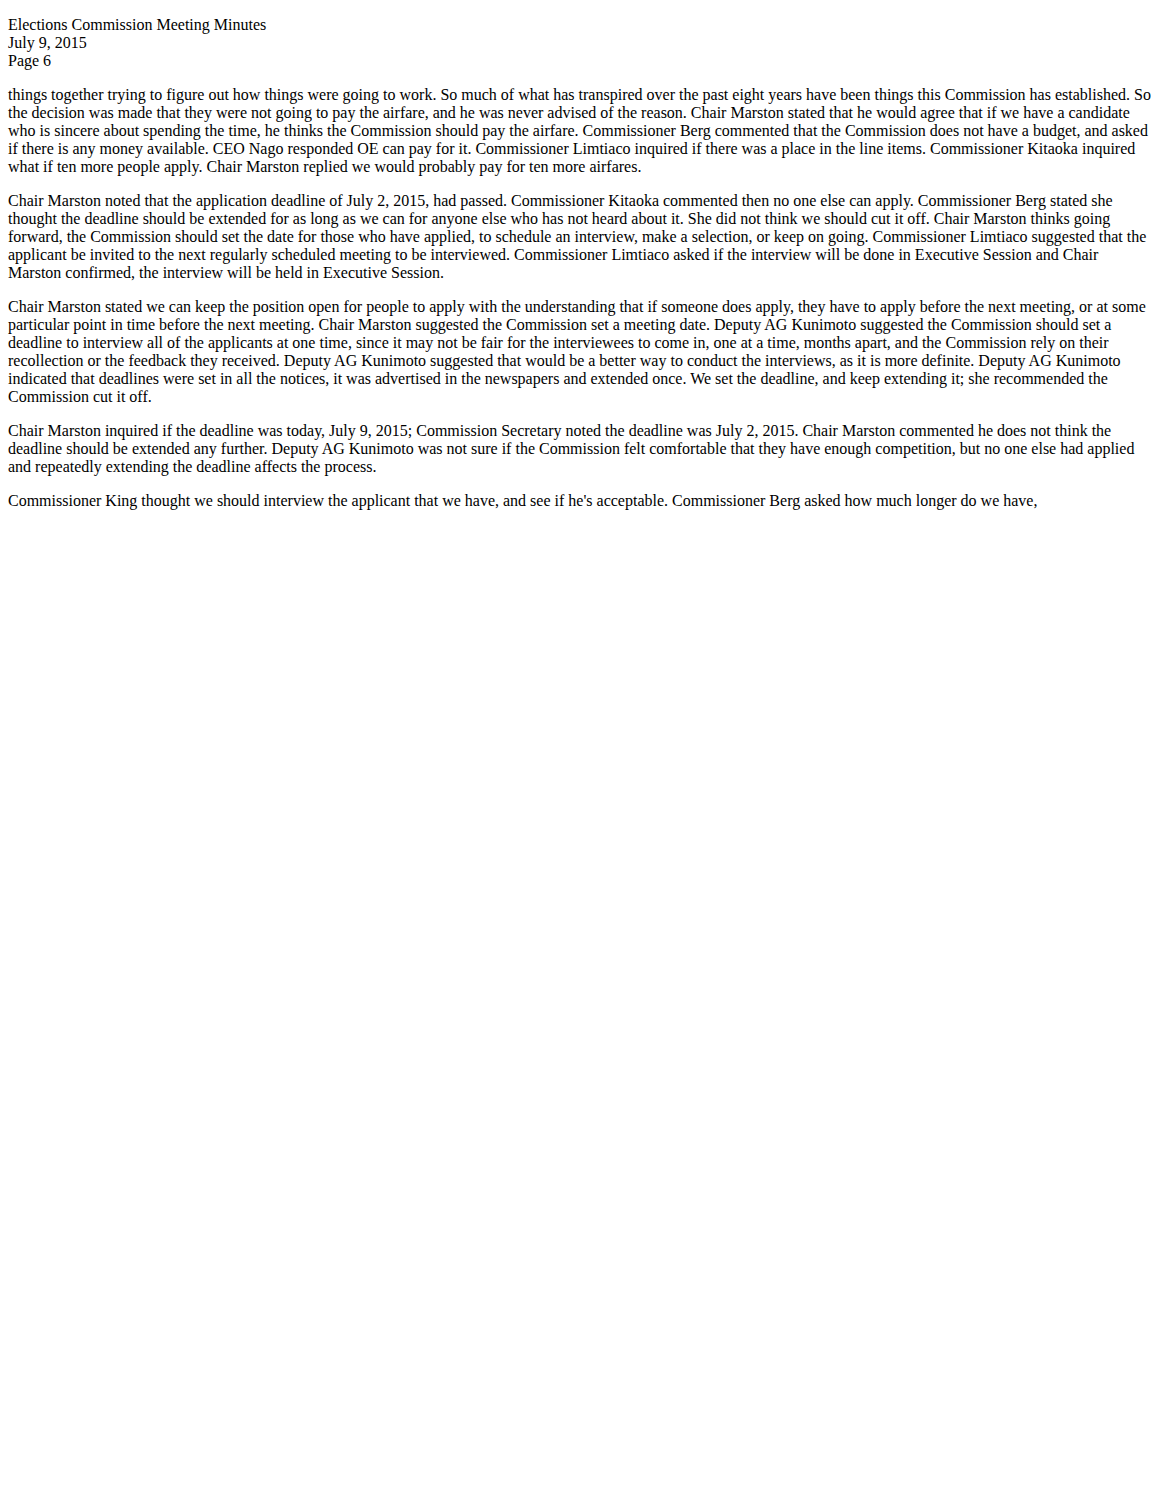Elections Commission Meeting Minutes
July 9, 2015
Page 6
things together trying to figure out how things were going to work. So much of what has transpired over the past eight years have been things this Commission has established. So the decision was made that they were not going to pay the airfare, and he was never advised of the reason. Chair Marston stated that he would agree that if we have a candidate who is sincere about spending the time, he thinks the Commission should pay the airfare. Commissioner Berg commented that the Commission does not have a budget, and asked if there is any money available. CEO Nago responded OE can pay for it. Commissioner Limtiaco inquired if there was a place in the line items. Commissioner Kitaoka inquired what if ten more people apply. Chair Marston replied we would probably pay for ten more airfares.
Chair Marston noted that the application deadline of July 2, 2015, had passed. Commissioner Kitaoka commented then no one else can apply. Commissioner Berg stated she thought the deadline should be extended for as long as we can for anyone else who has not heard about it. She did not think we should cut it off. Chair Marston thinks going forward, the Commission should set the date for those who have applied, to schedule an interview, make a selection, or keep on going. Commissioner Limtiaco suggested that the applicant be invited to the next regularly scheduled meeting to be interviewed. Commissioner Limtiaco asked if the interview will be done in Executive Session and Chair Marston confirmed, the interview will be held in Executive Session.
Chair Marston stated we can keep the position open for people to apply with the understanding that if someone does apply, they have to apply before the next meeting, or at some particular point in time before the next meeting. Chair Marston suggested the Commission set a meeting date. Deputy AG Kunimoto suggested the Commission should set a deadline to interview all of the applicants at one time, since it may not be fair for the interviewees to come in, one at a time, months apart, and the Commission rely on their recollection or the feedback they received. Deputy AG Kunimoto suggested that would be a better way to conduct the interviews, as it is more definite. Deputy AG Kunimoto indicated that deadlines were set in all the notices, it was advertised in the newspapers and extended once. We set the deadline, and keep extending it; she recommended the Commission cut it off.
Chair Marston inquired if the deadline was today, July 9, 2015; Commission Secretary noted the deadline was July 2, 2015. Chair Marston commented he does not think the deadline should be extended any further. Deputy AG Kunimoto was not sure if the Commission felt comfortable that they have enough competition, but no one else had applied and repeatedly extending the deadline affects the process.
Commissioner King thought we should interview the applicant that we have, and see if he's acceptable. Commissioner Berg asked how much longer do we have,